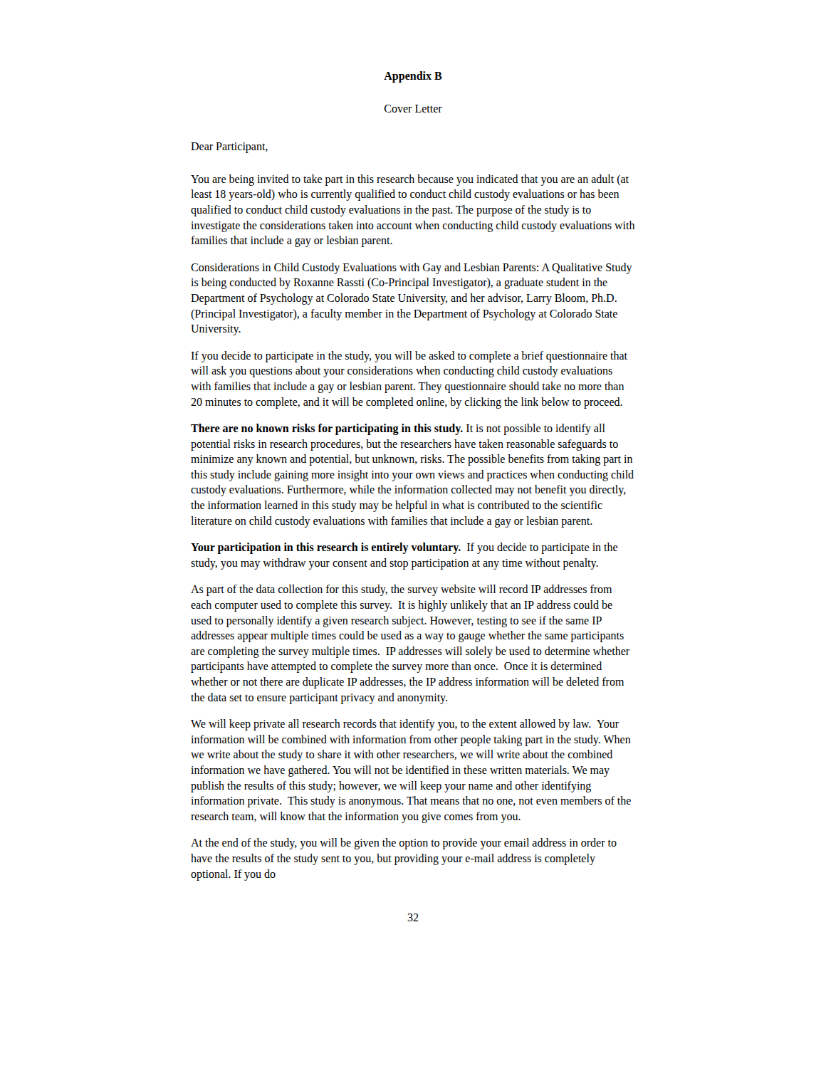Appendix B
Cover Letter
Dear Participant,
You are being invited to take part in this research because you indicated that you are an adult (at least 18 years-old) who is currently qualified to conduct child custody evaluations or has been qualified to conduct child custody evaluations in the past. The purpose of the study is to investigate the considerations taken into account when conducting child custody evaluations with families that include a gay or lesbian parent.
Considerations in Child Custody Evaluations with Gay and Lesbian Parents: A Qualitative Study is being conducted by Roxanne Rassti (Co-Principal Investigator), a graduate student in the Department of Psychology at Colorado State University, and her advisor, Larry Bloom, Ph.D. (Principal Investigator), a faculty member in the Department of Psychology at Colorado State University.
If you decide to participate in the study, you will be asked to complete a brief questionnaire that will ask you questions about your considerations when conducting child custody evaluations with families that include a gay or lesbian parent. They questionnaire should take no more than 20 minutes to complete, and it will be completed online, by clicking the link below to proceed.
There are no known risks for participating in this study. It is not possible to identify all potential risks in research procedures, but the researchers have taken reasonable safeguards to minimize any known and potential, but unknown, risks. The possible benefits from taking part in this study include gaining more insight into your own views and practices when conducting child custody evaluations. Furthermore, while the information collected may not benefit you directly, the information learned in this study may be helpful in what is contributed to the scientific literature on child custody evaluations with families that include a gay or lesbian parent.
Your participation in this research is entirely voluntary. If you decide to participate in the study, you may withdraw your consent and stop participation at any time without penalty.
As part of the data collection for this study, the survey website will record IP addresses from each computer used to complete this survey. It is highly unlikely that an IP address could be used to personally identify a given research subject. However, testing to see if the same IP addresses appear multiple times could be used as a way to gauge whether the same participants are completing the survey multiple times. IP addresses will solely be used to determine whether participants have attempted to complete the survey more than once. Once it is determined whether or not there are duplicate IP addresses, the IP address information will be deleted from the data set to ensure participant privacy and anonymity.
We will keep private all research records that identify you, to the extent allowed by law. Your information will be combined with information from other people taking part in the study. When we write about the study to share it with other researchers, we will write about the combined information we have gathered. You will not be identified in these written materials. We may publish the results of this study; however, we will keep your name and other identifying information private. This study is anonymous. That means that no one, not even members of the research team, will know that the information you give comes from you.
At the end of the study, you will be given the option to provide your email address in order to have the results of the study sent to you, but providing your e-mail address is completely optional. If you do
32